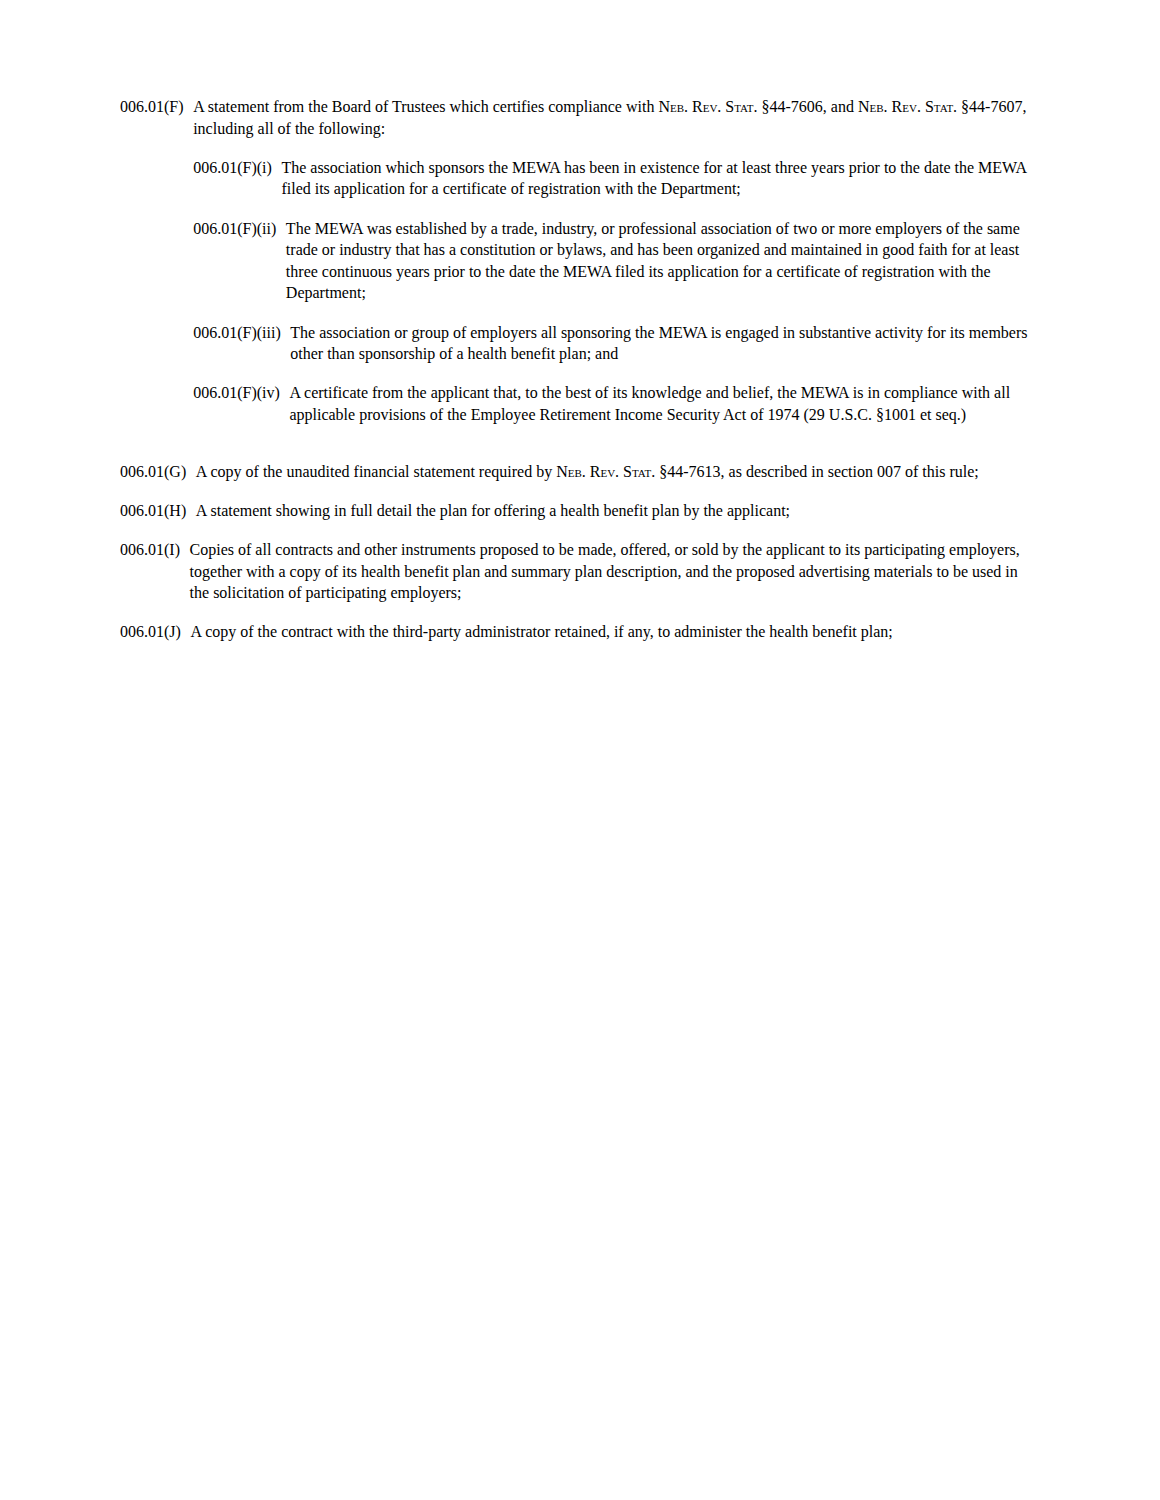006.01(F)
A statement from the Board of Trustees which certifies compliance with Neb. Rev. Stat. §44-7606, and Neb. Rev. Stat. §44-7607, including all of the following:
006.01(F)(i)
The association which sponsors the MEWA has been in existence for at least three years prior to the date the MEWA filed its application for a certificate of registration with the Department;
006.01(F)(ii)
The MEWA was established by a trade, industry, or professional association of two or more employers of the same trade or industry that has a constitution or bylaws, and has been organized and maintained in good faith for at least three continuous years prior to the date the MEWA filed its application for a certificate of registration with the Department;
006.01(F)(iii)
The association or group of employers all sponsoring the MEWA is engaged in substantive activity for its members other than sponsorship of a health benefit plan; and
006.01(F)(iv)
A certificate from the applicant that, to the best of its knowledge and belief, the MEWA is in compliance with all applicable provisions of the Employee Retirement Income Security Act of 1974 (29 U.S.C. §1001 et seq.)
006.01(G)
A copy of the unaudited financial statement required by Neb. Rev. Stat. §44-7613, as described in section 007 of this rule;
006.01(H)
A statement showing in full detail the plan for offering a health benefit plan by the applicant;
006.01(I)
Copies of all contracts and other instruments proposed to be made, offered, or sold by the applicant to its participating employers, together with a copy of its health benefit plan and summary plan description, and the proposed advertising materials to be used in the solicitation of participating employers;
006.01(J)
A copy of the contract with the third-party administrator retained, if any, to administer the health benefit plan;